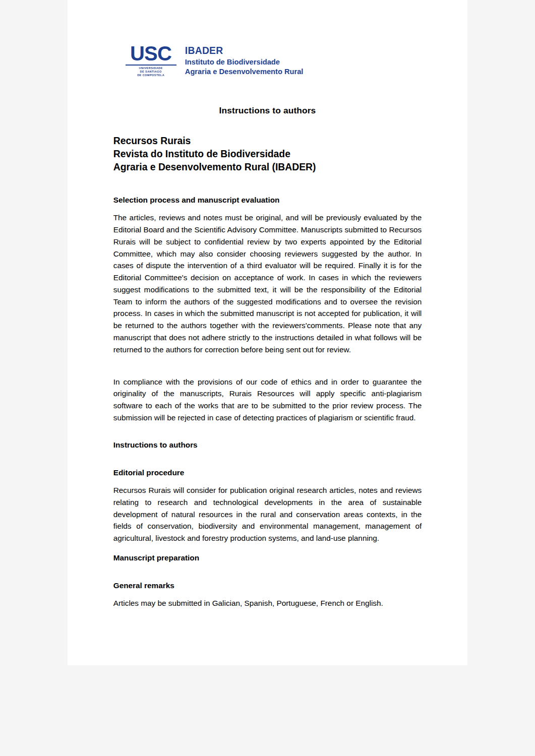USC
UNIVERSIDADE
DE SANTIAGO
DE COMPOSTELA
IBADER
Instituto de Biodiversidade
Agraria e Desenvolvemento Rural
Instructions to authors
Recursos Rurais
Revista do Instituto de Biodiversidade
Agraria e Desenvolvemento Rural (IBADER)
Selection process and manuscript evaluation
The articles, reviews and notes must be original, and will be previously evaluated by the Editorial Board and the Scientific Advisory Committee. Manuscripts submitted to Recursos Rurais will be subject to confidential review by two experts appointed by the Editorial Committee, which may also consider choosing reviewers suggested by the author. In cases of dispute the intervention of a third evaluator will be required. Finally it is for the Editorial Committee's decision on acceptance of work. In cases in which the reviewers suggest modifications to the submitted text, it will be the responsibility of the Editorial Team to inform the authors of the suggested modifications and to oversee the revision process. In cases in which the submitted manuscript is not accepted for publication, it will be returned to the authors together with the reviewers'comments. Please note that any manuscript that does not adhere strictly to the instructions detailed in what follows will be returned to the authors for correction before being sent out for review.
In compliance with the provisions of our code of ethics and in order to guarantee the originality of the manuscripts, Rurais Resources will apply specific anti-plagiarism software to each of the works that are to be submitted to the prior review process. The submission will be rejected in case of detecting practices of plagiarism or scientific fraud.
Instructions to authors
Editorial procedure
Recursos Rurais will consider for publication original research articles, notes and reviews relating to research and technological developments in the area of sustainable development of natural resources in the rural and conservation areas contexts, in the fields of conservation, biodiversity and environmental management, management of agricultural, livestock and forestry production systems, and land-use planning.
Manuscript preparation
General remarks
Articles may be submitted in Galician, Spanish, Portuguese, French or English.